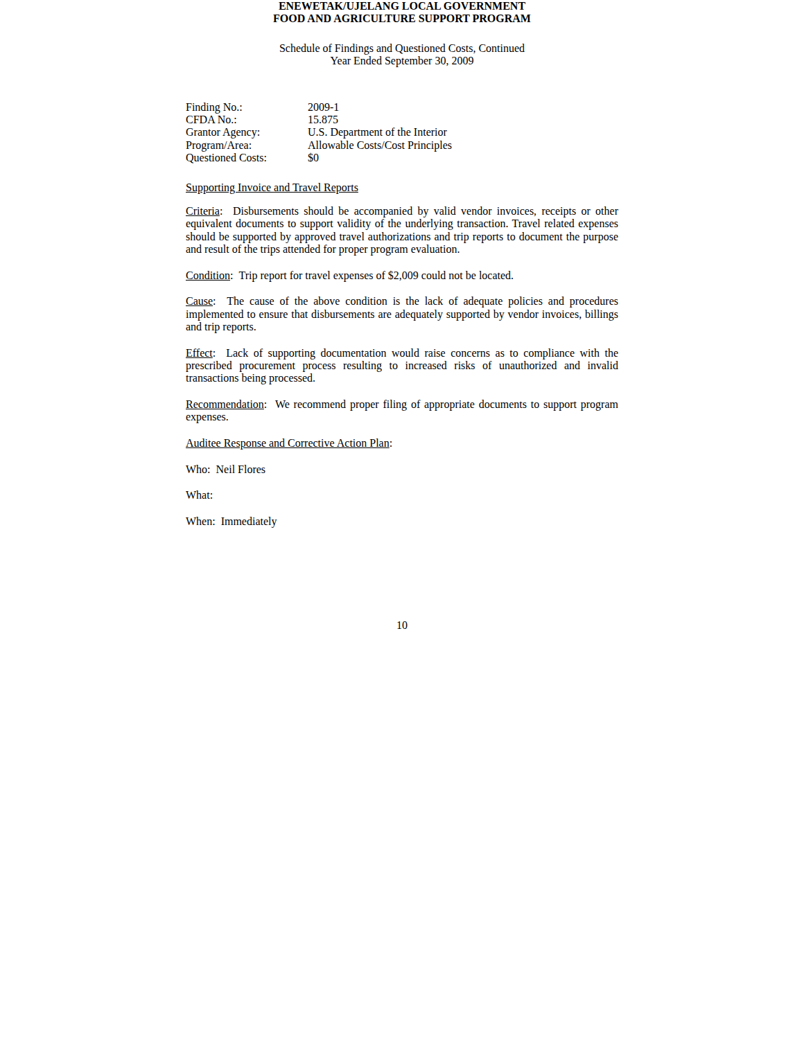ENEWETAK/UJELANG LOCAL GOVERNMENT
FOOD AND AGRICULTURE SUPPORT PROGRAM
Schedule of Findings and Questioned Costs, Continued
Year Ended September 30, 2009
| Finding No.: | 2009-1 |
| CFDA No.: | 15.875 |
| Grantor Agency: | U.S. Department of the Interior |
| Program/Area: | Allowable Costs/Cost Principles |
| Questioned Costs: | $0 |
Supporting Invoice and Travel Reports
Criteria: Disbursements should be accompanied by valid vendor invoices, receipts or other equivalent documents to support validity of the underlying transaction. Travel related expenses should be supported by approved travel authorizations and trip reports to document the purpose and result of the trips attended for proper program evaluation.
Condition: Trip report for travel expenses of $2,009 could not be located.
Cause: The cause of the above condition is the lack of adequate policies and procedures implemented to ensure that disbursements are adequately supported by vendor invoices, billings and trip reports.
Effect: Lack of supporting documentation would raise concerns as to compliance with the prescribed procurement process resulting to increased risks of unauthorized and invalid transactions being processed.
Recommendation: We recommend proper filing of appropriate documents to support program expenses.
Auditee Response and Corrective Action Plan:
Who: Neil Flores
What:
When: Immediately
10